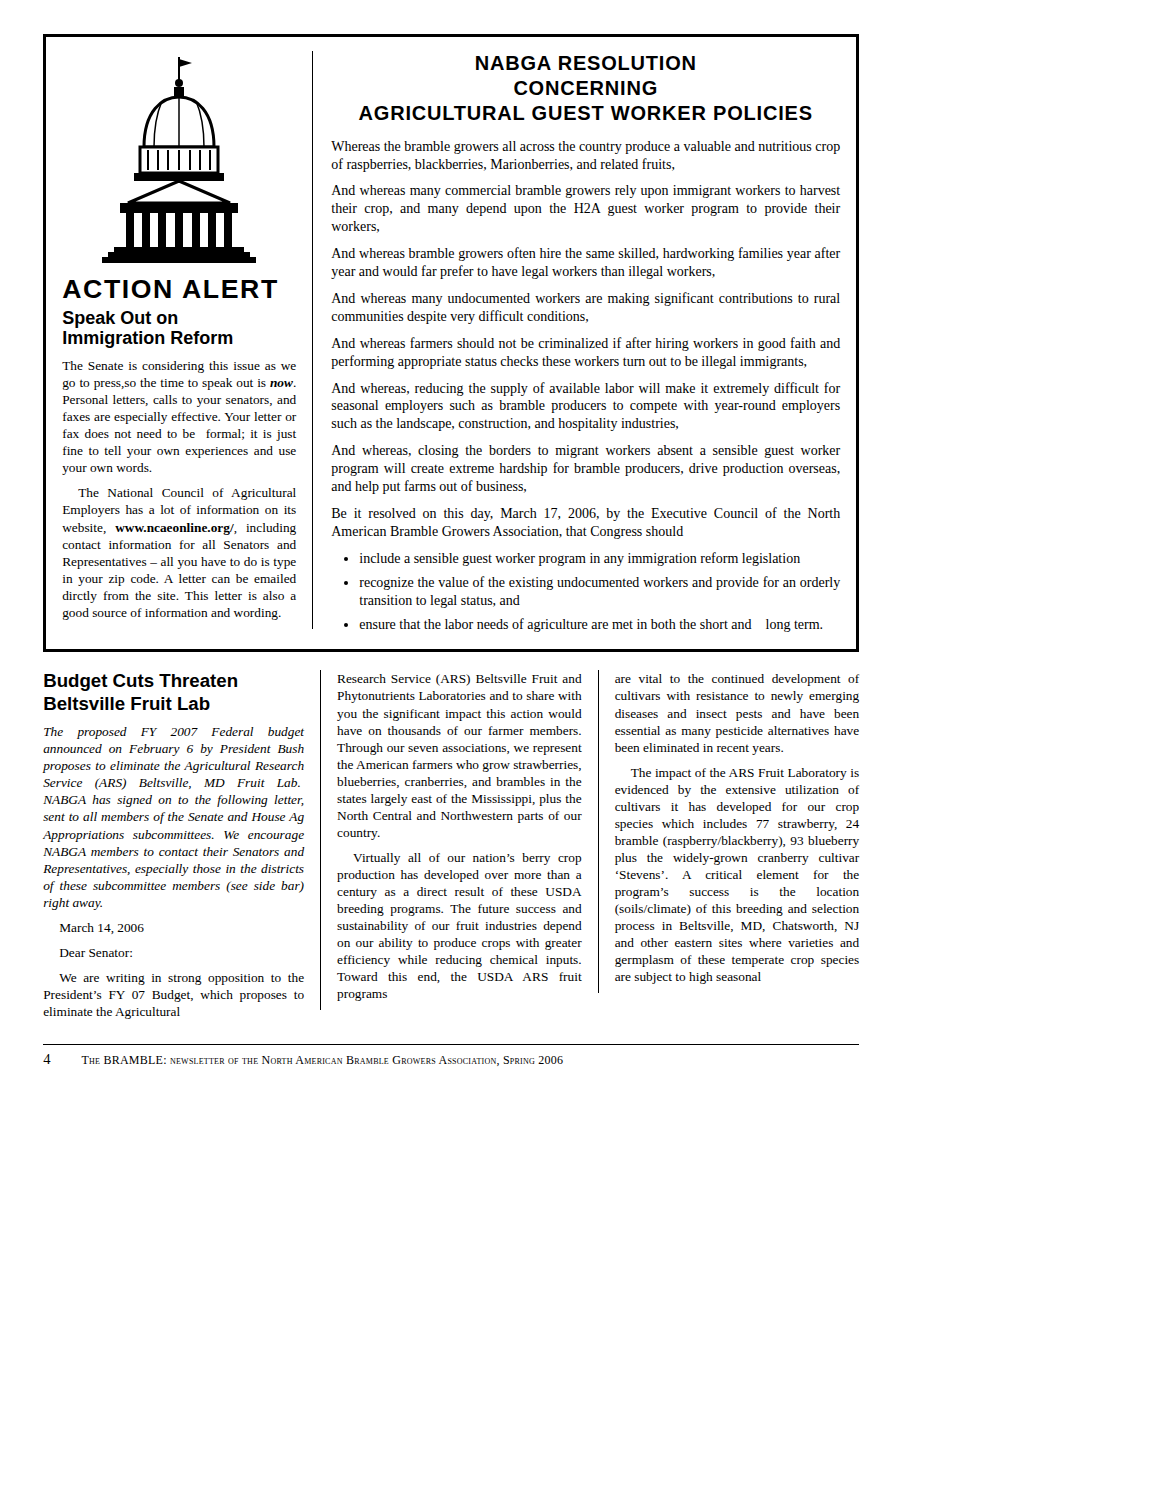ACTION ALERT
Speak Out on
Immigration Reform
The Senate is considering this issue as we go to press,so the time to speak out is now. Personal letters, calls to your senators, and faxes are especially effective. Your letter or fax does not need to be formal; it is just fine to tell your own experiences and use your own words.
The National Council of Agricultural Employers has a lot of information on its website, www.ncaeonline.org/, including contact information for all Senators and Representatives – all you have to do is type in your zip code. A letter can be emailed dirctly from the site. This letter is also a good source of information and wording.
NABGA RESOLUTION
CONCERNING
AGRICULTURAL GUEST WORKER POLICIES
Whereas the bramble growers all across the country produce a valuable and nutritious crop of raspberries, blackberries, Marionberries, and related fruits,
And whereas many commercial bramble growers rely upon immigrant workers to harvest their crop, and many depend upon the H2A guest worker program to provide their workers,
And whereas bramble growers often hire the same skilled, hardworking families year after year and would far prefer to have legal workers than illegal workers,
And whereas many undocumented workers are making significant contributions to rural communities despite very difficult conditions,
And whereas farmers should not be criminalized if after hiring workers in good faith and performing appropriate status checks these workers turn out to be illegal immigrants,
And whereas, reducing the supply of available labor will make it extremely difficult for seasonal employers such as bramble producers to compete with year-round employers such as the landscape, construction, and hospitality industries,
And whereas, closing the borders to migrant workers absent a sensible guest worker program will create extreme hardship for bramble producers, drive production overseas, and help put farms out of business,
Be it resolved on this day, March 17, 2006, by the Executive Council of the North American Bramble Growers Association, that Congress should
include a sensible guest worker program in any immigration reform legislation
recognize the value of the existing undocumented workers and provide for an orderly transition to legal status, and
ensure that the labor needs of agriculture are met in both the short and long term.
Budget Cuts Threaten Beltsville Fruit Lab
The proposed FY 2007 Federal budget announced on February 6 by President Bush proposes to eliminate the Agricultural Research Service (ARS) Beltsville, MD Fruit Lab. NABGA has signed on to the following letter, sent to all members of the Senate and House Ag Appropriations subcommittees. We encourage NABGA members to contact their Senators and Representatives, especially those in the districts of these subcommittee members (see side bar) right away.
March 14, 2006
Dear Senator:
We are writing in strong opposition to the President’s FY 07 Budget, which proposes to eliminate the Agricultural
Research Service (ARS) Beltsville Fruit and Phytonutrients Laboratories and to share with you the significant impact this action would have on thousands of our farmer members. Through our seven associations, we represent the American farmers who grow strawberries, blueberries, cranberries, and brambles in the states largely east of the Mississippi, plus the North Central and Northwestern parts of our country.
Virtually all of our nation’s berry crop production has developed over more than a century as a direct result of these USDA breeding programs. The future success and sustainability of our fruit industries depend on our ability to produce crops with greater efficiency while reducing chemical inputs. Toward this end, the USDA ARS fruit programs
are vital to the continued development of cultivars with resistance to newly emerging diseases and insect pests and have been essential as many pesticide alternatives have been eliminated in recent years.
The impact of the ARS Fruit Laboratory is evidenced by the extensive utilization of cultivars it has developed for our crop species which includes 77 strawberry, 24 bramble (raspberry/blackberry), 93 blueberry plus the widely-grown cranberry cultivar ‘Stevens’. A critical element for the program’s success is the location (soils/climate) of this breeding and selection process in Beltsville, MD, Chatsworth, NJ and other eastern sites where varieties and germplasm of these temperate crop species are subject to high seasonal
4 The BRAMBLE: newsletter of the North American Bramble Growers Association, Spring 2006